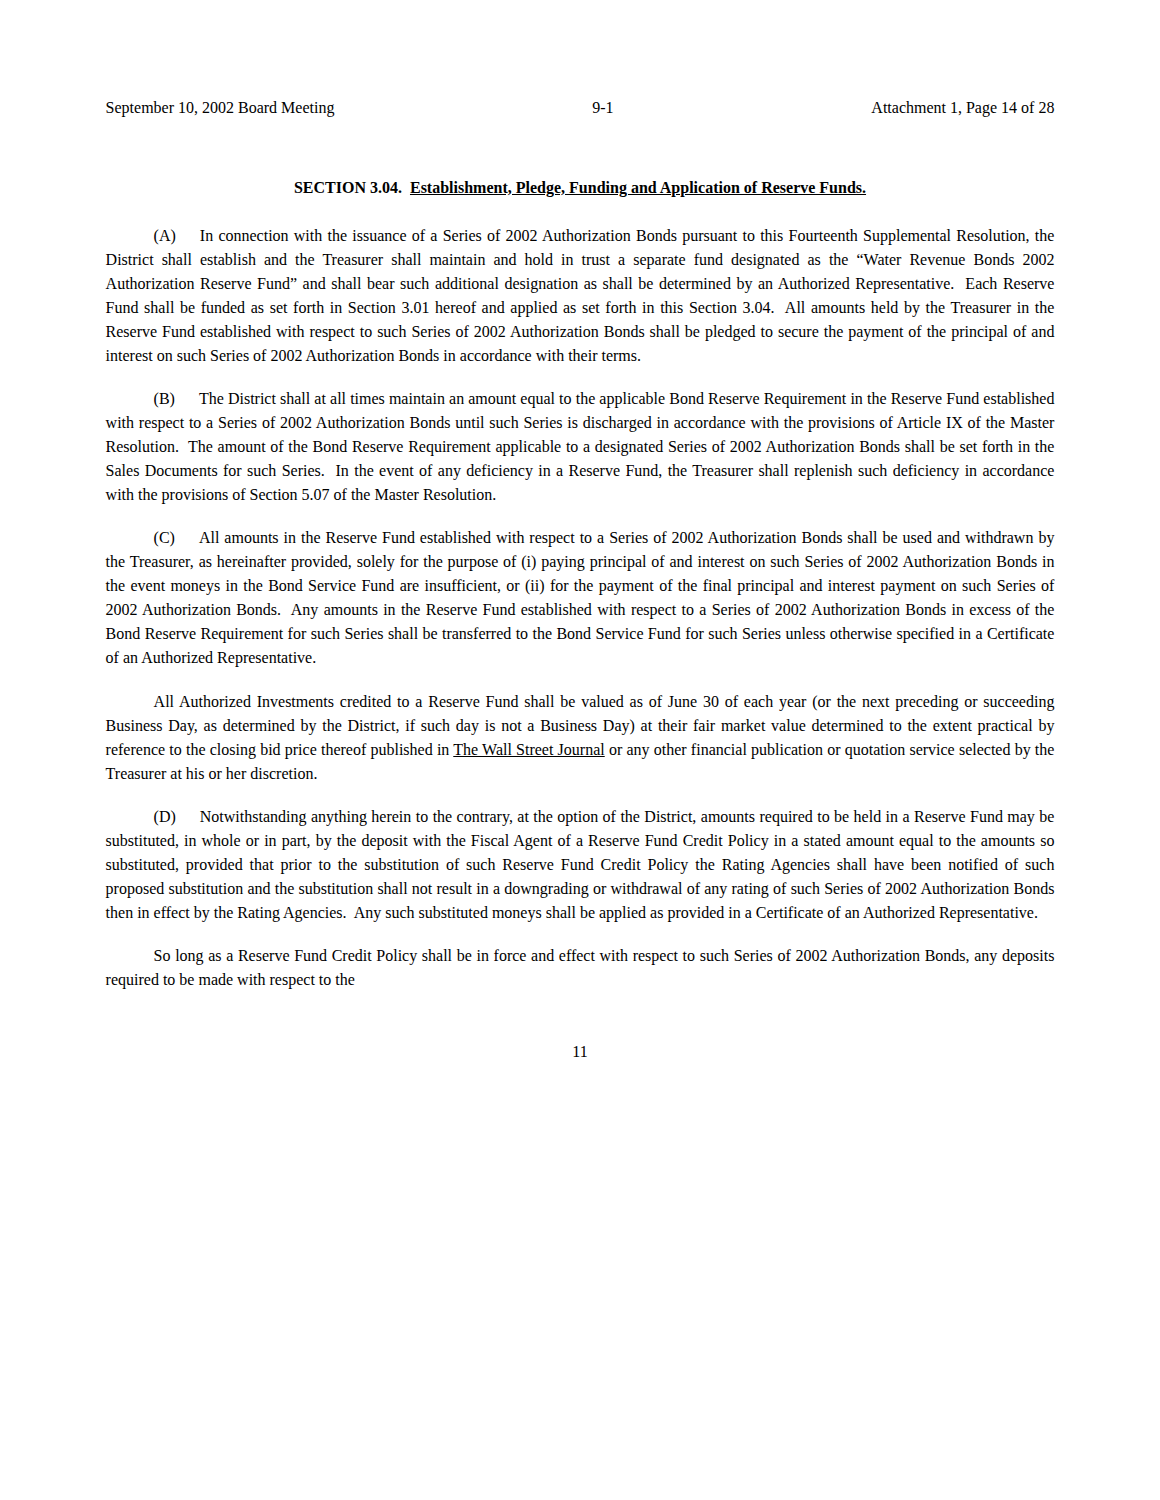September 10, 2002 Board Meeting 9-1 Attachment 1, Page 14 of 28
SECTION 3.04. Establishment, Pledge, Funding and Application of Reserve Funds.
(A) In connection with the issuance of a Series of 2002 Authorization Bonds pursuant to this Fourteenth Supplemental Resolution, the District shall establish and the Treasurer shall maintain and hold in trust a separate fund designated as the “Water Revenue Bonds 2002 Authorization Reserve Fund” and shall bear such additional designation as shall be determined by an Authorized Representative. Each Reserve Fund shall be funded as set forth in Section 3.01 hereof and applied as set forth in this Section 3.04. All amounts held by the Treasurer in the Reserve Fund established with respect to such Series of 2002 Authorization Bonds shall be pledged to secure the payment of the principal of and interest on such Series of 2002 Authorization Bonds in accordance with their terms.
(B) The District shall at all times maintain an amount equal to the applicable Bond Reserve Requirement in the Reserve Fund established with respect to a Series of 2002 Authorization Bonds until such Series is discharged in accordance with the provisions of Article IX of the Master Resolution. The amount of the Bond Reserve Requirement applicable to a designated Series of 2002 Authorization Bonds shall be set forth in the Sales Documents for such Series. In the event of any deficiency in a Reserve Fund, the Treasurer shall replenish such deficiency in accordance with the provisions of Section 5.07 of the Master Resolution.
(C) All amounts in the Reserve Fund established with respect to a Series of 2002 Authorization Bonds shall be used and withdrawn by the Treasurer, as hereinafter provided, solely for the purpose of (i) paying principal of and interest on such Series of 2002 Authorization Bonds in the event moneys in the Bond Service Fund are insufficient, or (ii) for the payment of the final principal and interest payment on such Series of 2002 Authorization Bonds. Any amounts in the Reserve Fund established with respect to a Series of 2002 Authorization Bonds in excess of the Bond Reserve Requirement for such Series shall be transferred to the Bond Service Fund for such Series unless otherwise specified in a Certificate of an Authorized Representative.
All Authorized Investments credited to a Reserve Fund shall be valued as of June 30 of each year (or the next preceding or succeeding Business Day, as determined by the District, if such day is not a Business Day) at their fair market value determined to the extent practical by reference to the closing bid price thereof published in The Wall Street Journal or any other financial publication or quotation service selected by the Treasurer at his or her discretion.
(D) Notwithstanding anything herein to the contrary, at the option of the District, amounts required to be held in a Reserve Fund may be substituted, in whole or in part, by the deposit with the Fiscal Agent of a Reserve Fund Credit Policy in a stated amount equal to the amounts so substituted, provided that prior to the substitution of such Reserve Fund Credit Policy the Rating Agencies shall have been notified of such proposed substitution and the substitution shall not result in a downgrading or withdrawal of any rating of such Series of 2002 Authorization Bonds then in effect by the Rating Agencies. Any such substituted moneys shall be applied as provided in a Certificate of an Authorized Representative.
So long as a Reserve Fund Credit Policy shall be in force and effect with respect to such Series of 2002 Authorization Bonds, any deposits required to be made with respect to the
11